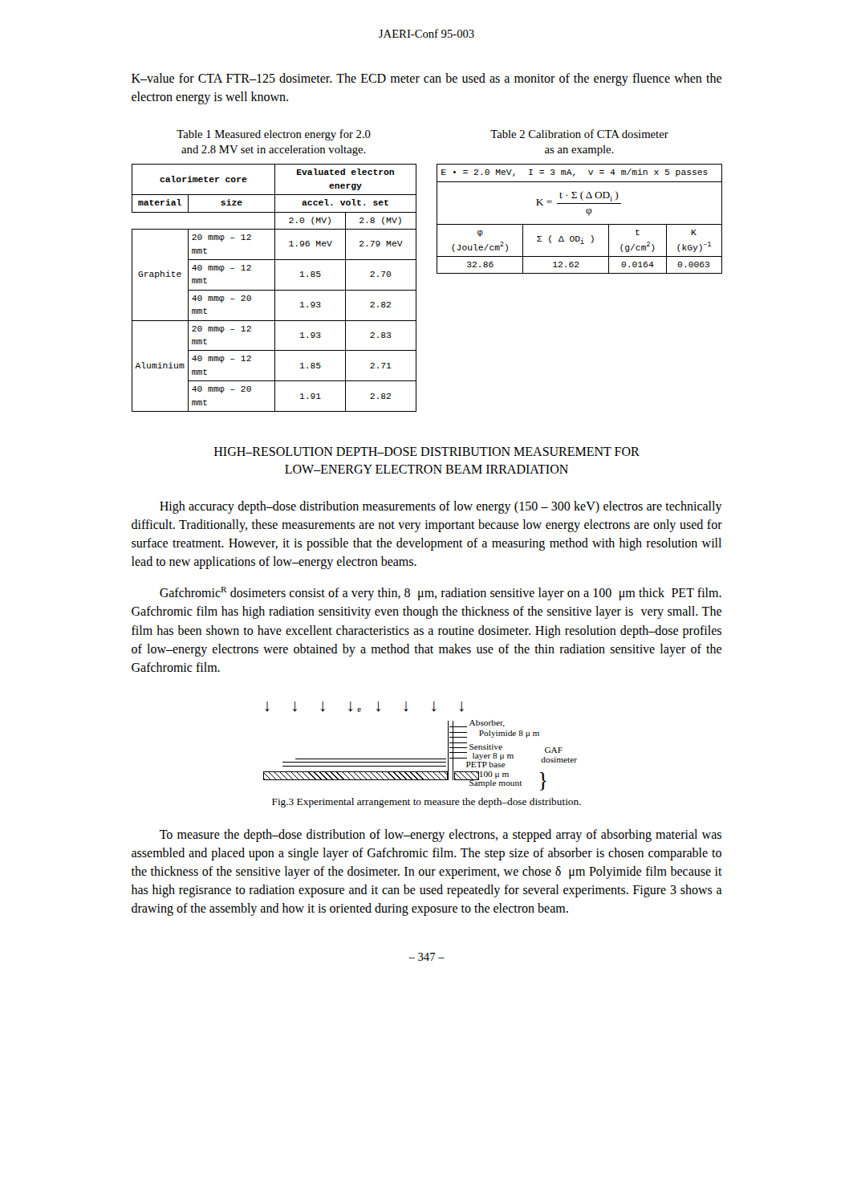JAERI-Conf 95-003
K–value for CTA FTR–125 dosimeter. The ECD meter can be used as a monitor of the energy fluence when the electron energy is well known.
Table 1 Measured electron energy for 2.0
and 2.8 MV set in acceleration voltage.
| calorimeter core | Evaluated electron energy |
| --- | --- |
| material | size | accel. volt. set |
| | | 2.0 (MV) | 2.8 (MV) |
| Graphite | 20 mmφ – 12 mmt | 1.96 MeV | 2.79 MeV |
| 40 mmφ – 12 mmt | 1.85 | 2.70 |
| 40 mmφ – 20 mmt | 1.93 | 2.82 |
| Aluminium | 20 mmφ – 12 mmt | 1.93 | 2.83 |
| 40 mmφ – 12 mmt | 1.85 | 2.71 |
| 40 mmφ – 20 mmt | 1.91 | 2.82 |
Table 2 Calibration of CTA dosimeter
as an example.
| E • = 2.0 MeV, I = 3 mA, v = 4 m/min x 5 passes |
| K = t · Σ ( Δ OD i ) φ |
| φ (Joule/cm 2 ) | Σ ( Δ OD i ) | t (g/cm 2 ) | K (kGy) −1 |
| 32.86 | 12.62 | 0.0164 | 0.0063 |
HIGH–RESOLUTION DEPTH–DOSE DISTRIBUTION MEASUREMENT FOR
LOW–ENERGY ELECTRON BEAM IRRADIATION
High accuracy depth–dose distribution measurements of low energy (150 – 300 keV) electros are technically difficult. Traditionally, these measurements are not very important because low energy electrons are only used for surface treatment. However, it is possible that the development of a measuring method with high resolution will lead to new applications of low–energy electron beams.
GafchromicR dosimeters consist of a very thin, 8 μm, radiation sensitive layer on a 100 μm thick PET film. Gafchromic film has high radiation sensitivity even though the thickness of the sensitive layer is very small. The film has been shown to have excellent characteristics as a routine dosimeter. High resolution depth–dose profiles of low–energy electrons were obtained by a method that makes use of the thin radiation sensitive layer of the Gafchromic film.
↓ ↓ ↓ ↓e ↓ ↓ ↓ ↓
Absorber,
Polyimide 8 μ m
Sensitive
layer 8 μ m
PETP base
100 μ m
}
GAF
dosimeter
Sample mount
Fig.3 Experimental arrangement to measure the depth–dose distribution.
To measure the depth–dose distribution of low–energy electrons, a stepped array of absorbing material was assembled and placed upon a single layer of Gafchromic film. The step size of absorber is chosen comparable to the thickness of the sensitive layer of the dosimeter. In our experiment, we chose δ μm Polyimide film because it has high regisrance to radiation exposure and it can be used repeatedly for several experiments. Figure 3 shows a drawing of the assembly and how it is oriented during exposure to the electron beam.
– 347 –